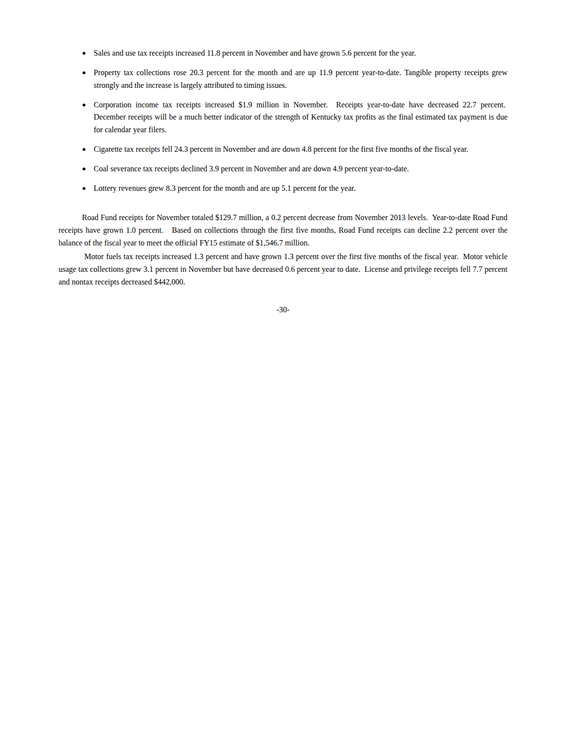Sales and use tax receipts increased 11.8 percent in November and have grown 5.6 percent for the year.
Property tax collections rose 20.3 percent for the month and are up 11.9 percent year-to-date. Tangible property receipts grew strongly and the increase is largely attributed to timing issues.
Corporation income tax receipts increased $1.9 million in November. Receipts year-to-date have decreased 22.7 percent. December receipts will be a much better indicator of the strength of Kentucky tax profits as the final estimated tax payment is due for calendar year filers.
Cigarette tax receipts fell 24.3 percent in November and are down 4.8 percent for the first five months of the fiscal year.
Coal severance tax receipts declined 3.9 percent in November and are down 4.9 percent year-to-date.
Lottery revenues grew 8.3 percent for the month and are up 5.1 percent for the year.
Road Fund receipts for November totaled $129.7 million, a 0.2 percent decrease from November 2013 levels. Year-to-date Road Fund receipts have grown 1.0 percent. Based on collections through the first five months, Road Fund receipts can decline 2.2 percent over the balance of the fiscal year to meet the official FY15 estimate of $1,546.7 million.
Motor fuels tax receipts increased 1.3 percent and have grown 1.3 percent over the first five months of the fiscal year. Motor vehicle usage tax collections grew 3.1 percent in November but have decreased 0.6 percent year to date. License and privilege receipts fell 7.7 percent and nontax receipts decreased $442,000.
-30-